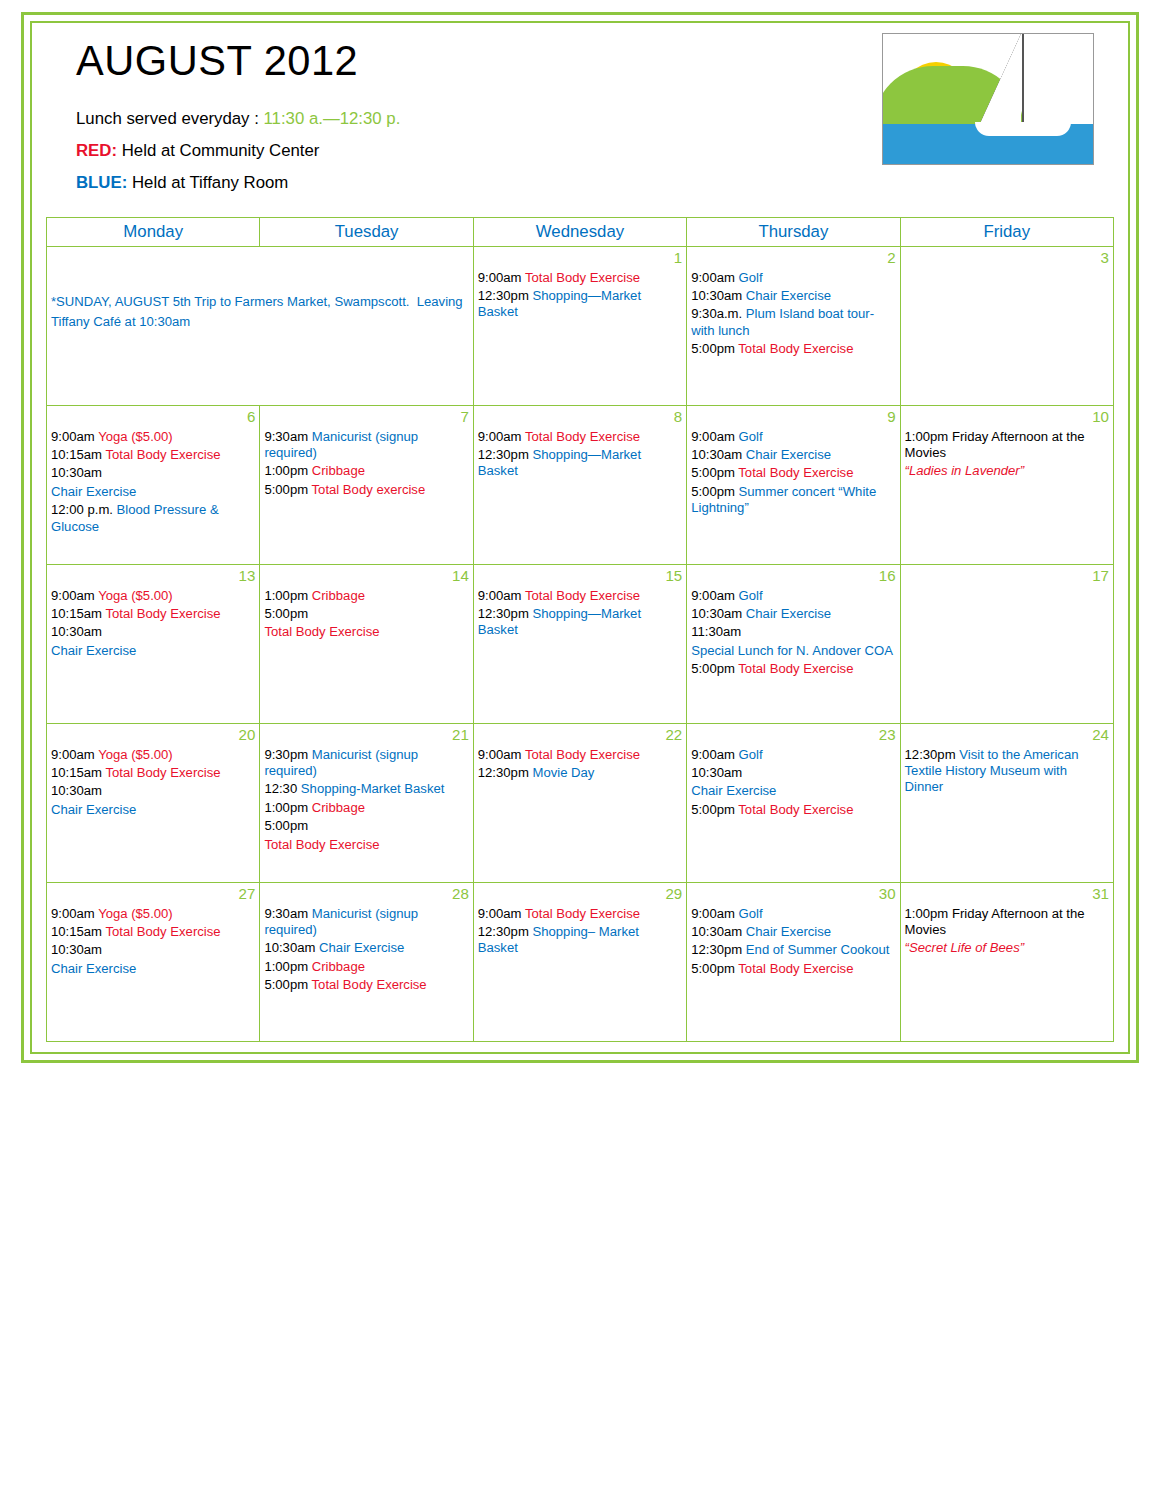AUGUST 2012
Lunch served everyday : 11:30 a.—12:30 p.
RED: Held at Community Center
BLUE: Held at Tiffany Room
| Monday | Tuesday | Wednesday | Thursday | Friday |
| --- | --- | --- | --- | --- |
| *SUNDAY, AUGUST 5th Trip to Farmers Market, Swampscott. Leaving Tiffany Café at 10:30am | 1 9:00am Total Body Exercise 12:30pm Shopping—Market Basket | 2 9:00am Golf 10:30am Chair Exercise 9:30a.m. Plum Island boat tour-with lunch 5:00pm Total Body Exercise | 3 |
| 6 9:00am Yoga ($5.00) 10:15am Total Body Exercise 10:30am Chair Exercise 12:00 p.m. Blood Pressure & Glucose | 7 9:30am Manicurist (signup required) 1:00pm Cribbage 5:00pm Total Body exercise | 8 9:00am Total Body Exercise 12:30pm Shopping—Market Basket | 9 9:00am Golf 10:30am Chair Exercise 5:00pm Total Body Exercise 5:00pm Summer concert “White Lightning” | 10 1:00pm Friday Afternoon at the Movies “Ladies in Lavender” |
| 13 9:00am Yoga ($5.00) 10:15am Total Body Exercise 10:30am Chair Exercise | 14 1:00pm Cribbage 5:00pm Total Body Exercise | 15 9:00am Total Body Exercise 12:30pm Shopping—Market Basket | 16 9:00am Golf 10:30am Chair Exercise 11:30am Special Lunch for N. Andover COA 5:00pm Total Body Exercise | 17 |
| 20 9:00am Yoga ($5.00) 10:15am Total Body Exercise 10:30am Chair Exercise | 21 9:30pm Manicurist (signup required) 12:30 Shopping-Market Basket 1:00pm Cribbage 5:00pm Total Body Exercise | 22 9:00am Total Body Exercise 12:30pm Movie Day | 23 9:00am Golf 10:30am Chair Exercise 5:00pm Total Body Exercise | 24 12:30pm Visit to the American Textile History Museum with Dinner |
| 27 9:00am Yoga ($5.00) 10:15am Total Body Exercise 10:30am Chair Exercise | 28 9:30am Manicurist (signup required) 10:30am Chair Exercise 1:00pm Cribbage 5:00pm Total Body Exercise | 29 9:00am Total Body Exercise 12:30pm Shopping– Market Basket | 30 9:00am Golf 10:30am Chair Exercise 12:30pm End of Summer Cookout 5:00pm Total Body Exercise | 31 1:00pm Friday Afternoon at the Movies “Secret Life of Bees” |